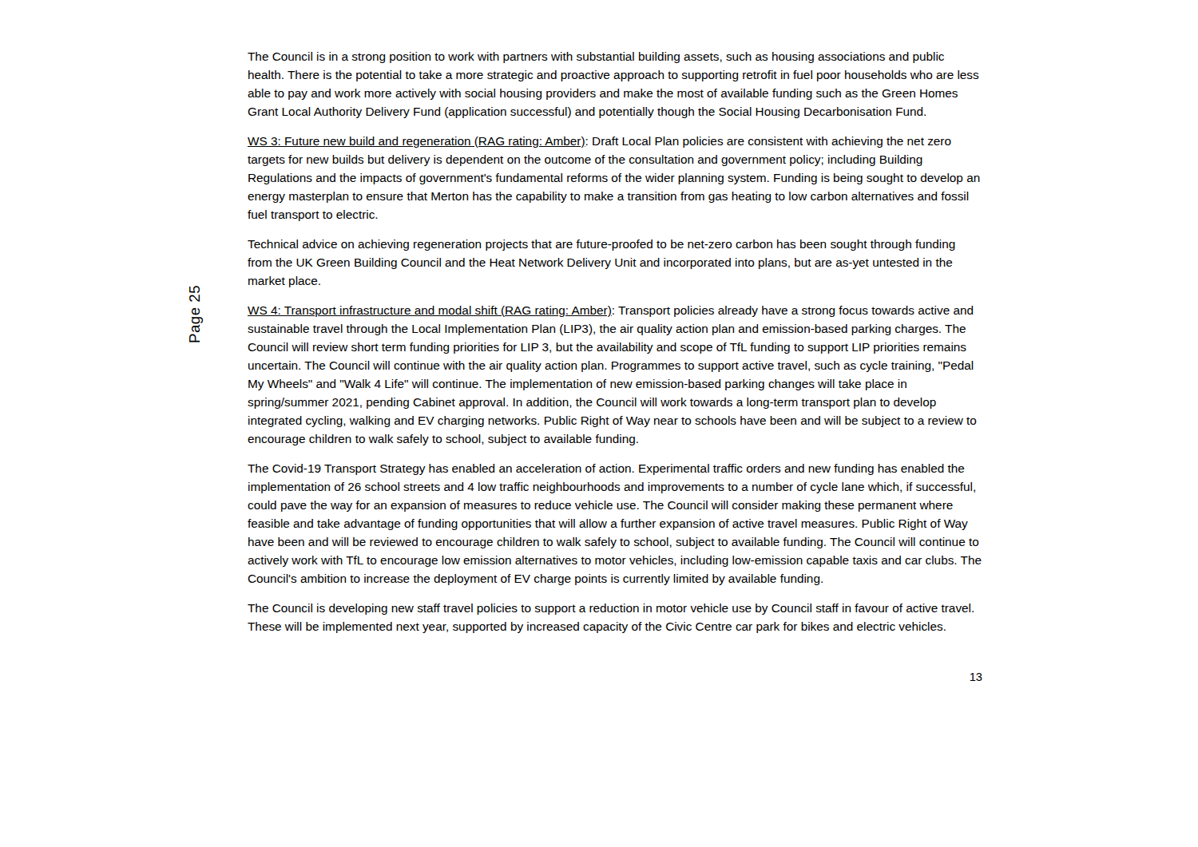Page 25
The Council is in a strong position to work with partners with substantial building assets, such as housing associations and public health. There is the potential to take a more strategic and proactive approach to supporting retrofit in fuel poor households who are less able to pay and work more actively with social housing providers and make the most of available funding such as the Green Homes Grant Local Authority Delivery Fund (application successful) and potentially though the Social Housing Decarbonisation Fund.
WS 3: Future new build and regeneration (RAG rating: Amber): Draft Local Plan policies are consistent with achieving the net zero targets for new builds but delivery is dependent on the outcome of the consultation and government policy; including Building Regulations and the impacts of government's fundamental reforms of the wider planning system. Funding is being sought to develop an energy masterplan to ensure that Merton has the capability to make a transition from gas heating to low carbon alternatives and fossil fuel transport to electric.
Technical advice on achieving regeneration projects that are future-proofed to be net-zero carbon has been sought through funding from the UK Green Building Council and the Heat Network Delivery Unit and incorporated into plans, but are as-yet untested in the market place.
WS 4: Transport infrastructure and modal shift (RAG rating: Amber): Transport policies already have a strong focus towards active and sustainable travel through the Local Implementation Plan (LIP3), the air quality action plan and emission-based parking charges. The Council will review short term funding priorities for LIP 3, but the availability and scope of TfL funding to support LIP priorities remains uncertain. The Council will continue with the air quality action plan. Programmes to support active travel, such as cycle training, "Pedal My Wheels" and "Walk 4 Life" will continue. The implementation of new emission-based parking changes will take place in spring/summer 2021, pending Cabinet approval. In addition, the Council will work towards a long-term transport plan to develop integrated cycling, walking and EV charging networks. Public Right of Way near to schools have been and will be subject to a review to encourage children to walk safely to school, subject to available funding.
The Covid-19 Transport Strategy has enabled an acceleration of action. Experimental traffic orders and new funding has enabled the implementation of 26 school streets and 4 low traffic neighbourhoods and improvements to a number of cycle lane which, if successful, could pave the way for an expansion of measures to reduce vehicle use. The Council will consider making these permanent where feasible and take advantage of funding opportunities that will allow a further expansion of active travel measures. Public Right of Way have been and will be reviewed to encourage children to walk safely to school, subject to available funding. The Council will continue to actively work with TfL to encourage low emission alternatives to motor vehicles, including low-emission capable taxis and car clubs. The Council's ambition to increase the deployment of EV charge points is currently limited by available funding.
The Council is developing new staff travel policies to support a reduction in motor vehicle use by Council staff in favour of active travel. These will be implemented next year, supported by increased capacity of the Civic Centre car park for bikes and electric vehicles.
13